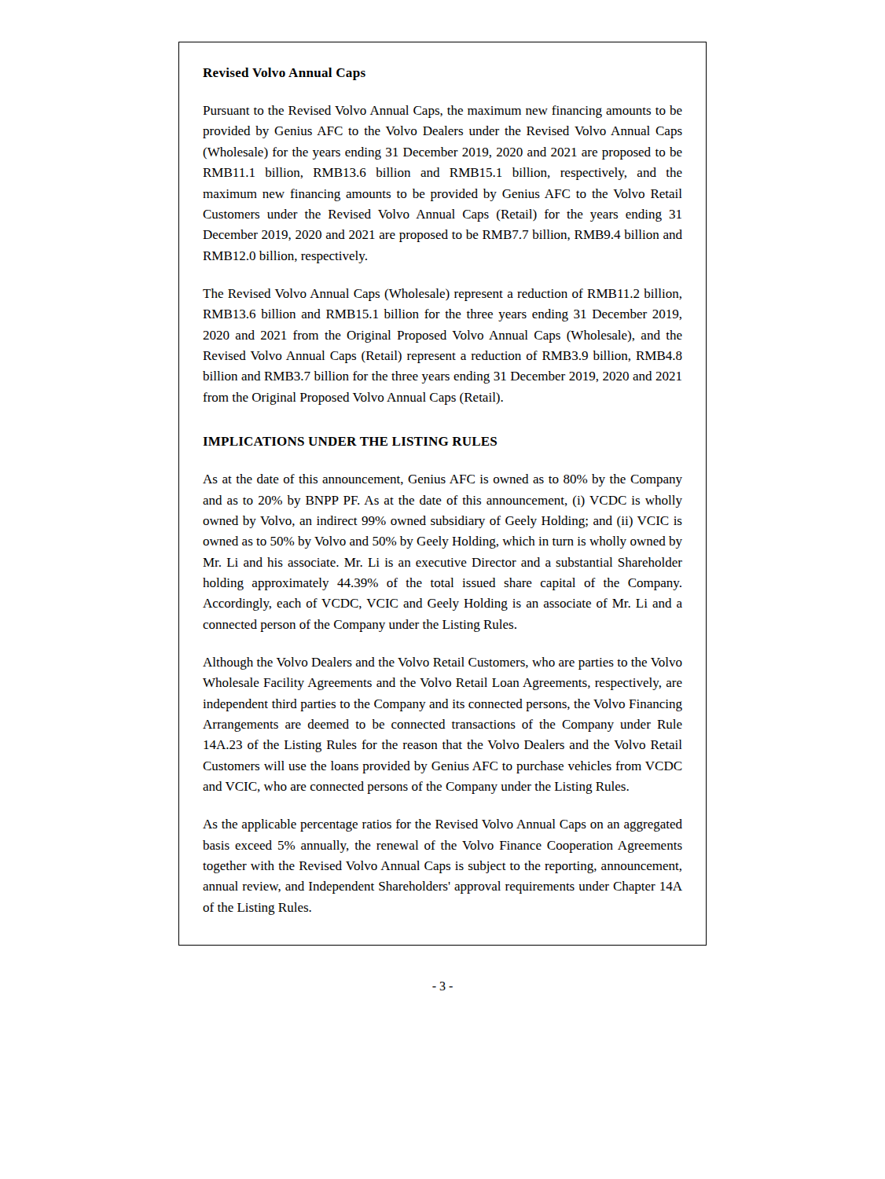Revised Volvo Annual Caps
Pursuant to the Revised Volvo Annual Caps, the maximum new financing amounts to be provided by Genius AFC to the Volvo Dealers under the Revised Volvo Annual Caps (Wholesale) for the years ending 31 December 2019, 2020 and 2021 are proposed to be RMB11.1 billion, RMB13.6 billion and RMB15.1 billion, respectively, and the maximum new financing amounts to be provided by Genius AFC to the Volvo Retail Customers under the Revised Volvo Annual Caps (Retail) for the years ending 31 December 2019, 2020 and 2021 are proposed to be RMB7.7 billion, RMB9.4 billion and RMB12.0 billion, respectively.
The Revised Volvo Annual Caps (Wholesale) represent a reduction of RMB11.2 billion, RMB13.6 billion and RMB15.1 billion for the three years ending 31 December 2019, 2020 and 2021 from the Original Proposed Volvo Annual Caps (Wholesale), and the Revised Volvo Annual Caps (Retail) represent a reduction of RMB3.9 billion, RMB4.8 billion and RMB3.7 billion for the three years ending 31 December 2019, 2020 and 2021 from the Original Proposed Volvo Annual Caps (Retail).
IMPLICATIONS UNDER THE LISTING RULES
As at the date of this announcement, Genius AFC is owned as to 80% by the Company and as to 20% by BNPP PF. As at the date of this announcement, (i) VCDC is wholly owned by Volvo, an indirect 99% owned subsidiary of Geely Holding; and (ii) VCIC is owned as to 50% by Volvo and 50% by Geely Holding, which in turn is wholly owned by Mr. Li and his associate. Mr. Li is an executive Director and a substantial Shareholder holding approximately 44.39% of the total issued share capital of the Company. Accordingly, each of VCDC, VCIC and Geely Holding is an associate of Mr. Li and a connected person of the Company under the Listing Rules.
Although the Volvo Dealers and the Volvo Retail Customers, who are parties to the Volvo Wholesale Facility Agreements and the Volvo Retail Loan Agreements, respectively, are independent third parties to the Company and its connected persons, the Volvo Financing Arrangements are deemed to be connected transactions of the Company under Rule 14A.23 of the Listing Rules for the reason that the Volvo Dealers and the Volvo Retail Customers will use the loans provided by Genius AFC to purchase vehicles from VCDC and VCIC, who are connected persons of the Company under the Listing Rules.
As the applicable percentage ratios for the Revised Volvo Annual Caps on an aggregated basis exceed 5% annually, the renewal of the Volvo Finance Cooperation Agreements together with the Revised Volvo Annual Caps is subject to the reporting, announcement, annual review, and Independent Shareholders' approval requirements under Chapter 14A of the Listing Rules.
- 3 -